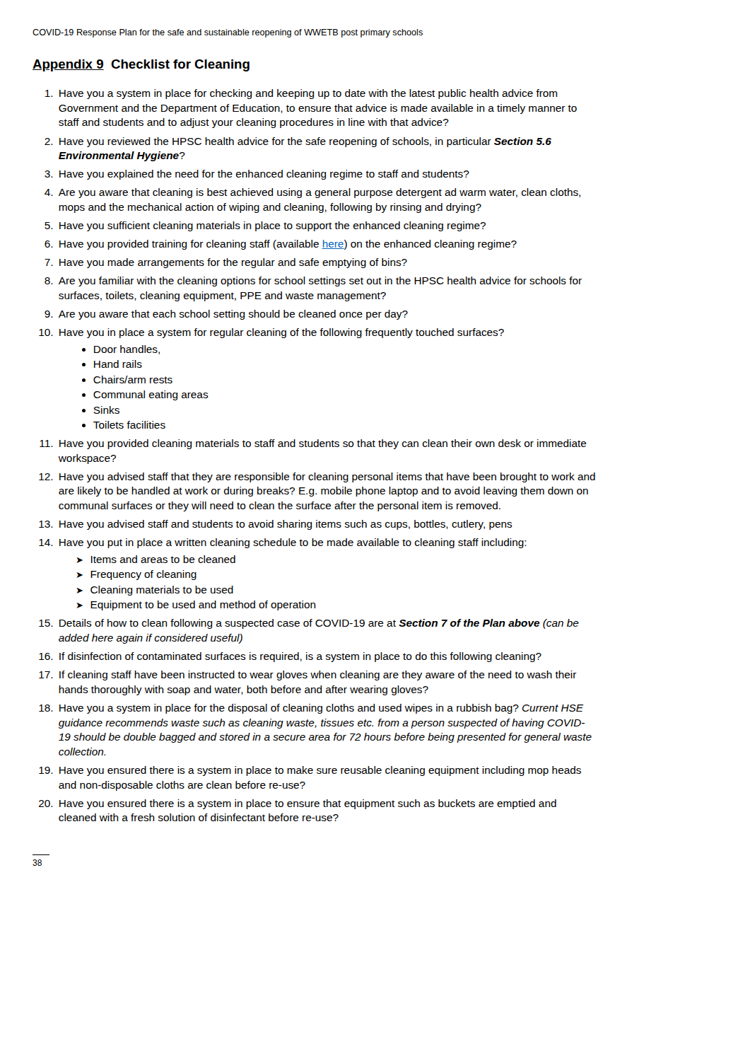COVID-19 Response Plan for the safe and sustainable reopening of WWETB post primary schools
Appendix 9 Checklist for Cleaning
Have you a system in place for checking and keeping up to date with the latest public health advice from Government and the Department of Education, to ensure that advice is made available in a timely manner to staff and students and to adjust your cleaning procedures in line with that advice?
Have you reviewed the HPSC health advice for the safe reopening of schools, in particular Section 5.6 Environmental Hygiene?
Have you explained the need for the enhanced cleaning regime to staff and students?
Are you aware that cleaning is best achieved using a general purpose detergent ad warm water, clean cloths, mops and the mechanical action of wiping and cleaning, following by rinsing and drying?
Have you sufficient cleaning materials in place to support the enhanced cleaning regime?
Have you provided training for cleaning staff (available here) on the enhanced cleaning regime?
Have you made arrangements for the regular and safe emptying of bins?
Are you familiar with the cleaning options for school settings set out in the HPSC health advice for schools for surfaces, toilets, cleaning equipment, PPE and waste management?
Are you aware that each school setting should be cleaned once per day?
Have you in place a system for regular cleaning of the following frequently touched surfaces?
Door handles,
Hand rails
Chairs/arm rests
Communal eating areas
Sinks
Toilets facilities
Have you provided cleaning materials to staff and students so that they can clean their own desk or immediate workspace?
Have you advised staff that they are responsible for cleaning personal items that have been brought to work and are likely to be handled at work or during breaks? E.g. mobile phone laptop and to avoid leaving them down on communal surfaces or they will need to clean the surface after the personal item is removed.
Have you advised staff and students to avoid sharing items such as cups, bottles, cutlery, pens
Have you put in place a written cleaning schedule to be made available to cleaning staff including:
Items and areas to be cleaned
Frequency of cleaning
Cleaning materials to be used
Equipment to be used and method of operation
Details of how to clean following a suspected case of COVID-19 are at Section 7 of the Plan above (can be added here again if considered useful)
If disinfection of contaminated surfaces is required, is a system in place to do this following cleaning?
If cleaning staff have been instructed to wear gloves when cleaning are they aware of the need to wash their hands thoroughly with soap and water, both before and after wearing gloves?
Have you a system in place for the disposal of cleaning cloths and used wipes in a rubbish bag? Current HSE guidance recommends waste such as cleaning waste, tissues etc. from a person suspected of having COVID-19 should be double bagged and stored in a secure area for 72 hours before being presented for general waste collection.
Have you ensured there is a system in place to make sure reusable cleaning equipment including mop heads and non-disposable cloths are clean before re-use?
Have you ensured there is a system in place to ensure that equipment such as buckets are emptied and cleaned with a fresh solution of disinfectant before re-use?
38